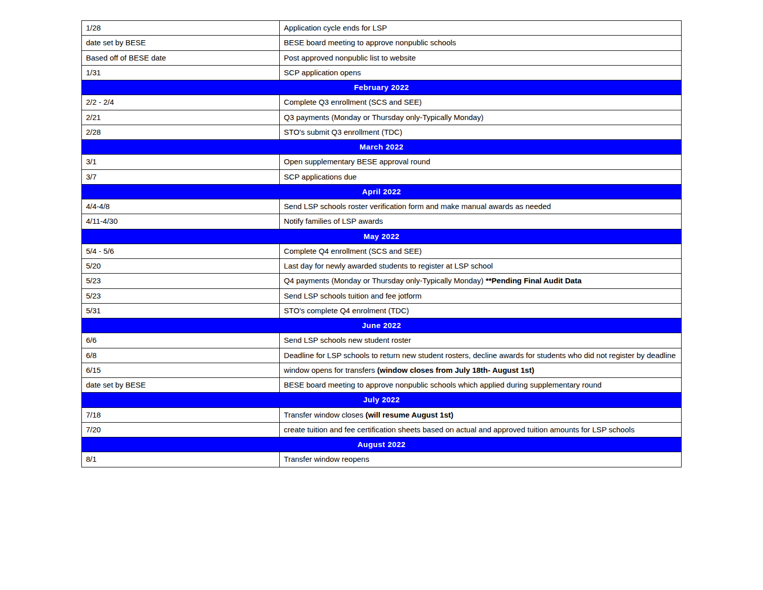| 1/28 | Application cycle ends for LSP |
| date set by BESE | BESE board meeting to approve nonpublic schools |
| Based off of BESE date | Post approved nonpublic list to website |
| 1/31 | SCP application opens |
| February 2022 |
| 2/2 - 2/4 | Complete Q3 enrollment (SCS and SEE) |
| 2/21 | Q3 payments (Monday or Thursday only-Typically Monday) |
| 2/28 | STO's submit Q3 enrollment (TDC) |
| March 2022 |
| 3/1 | Open supplementary BESE approval round |
| 3/7 | SCP applications due |
| April 2022 |
| 4/4-4/8 | Send LSP schools roster verification form and make manual awards as needed |
| 4/11-4/30 | Notify families of LSP awards |
| May 2022 |
| 5/4 - 5/6 | Complete Q4 enrollment (SCS and SEE) |
| 5/20 | Last day for newly awarded students to register at LSP school |
| 5/23 | Q4 payments (Monday or Thursday only-Typically Monday) **Pending Final Audit Data |
| 5/23 | Send LSP schools tuition and fee jotform |
| 5/31 | STO's complete Q4 enrolment (TDC) |
| June 2022 |
| 6/6 | Send LSP schools new student roster |
| 6/8 | Deadline for LSP schools to return new student rosters, decline awards for students who did not register by deadline |
| 6/15 | window opens for transfers (window closes from July 18th- August 1st) |
| date set by BESE | BESE board meeting to approve nonpublic schools which applied during supplementary round |
| July 2022 |
| 7/18 | Transfer window closes (will resume August 1st) |
| 7/20 | create tuition and fee certification sheets based on actual and approved tuition amounts for LSP schools |
| August 2022 |
| 8/1 | Transfer window reopens |